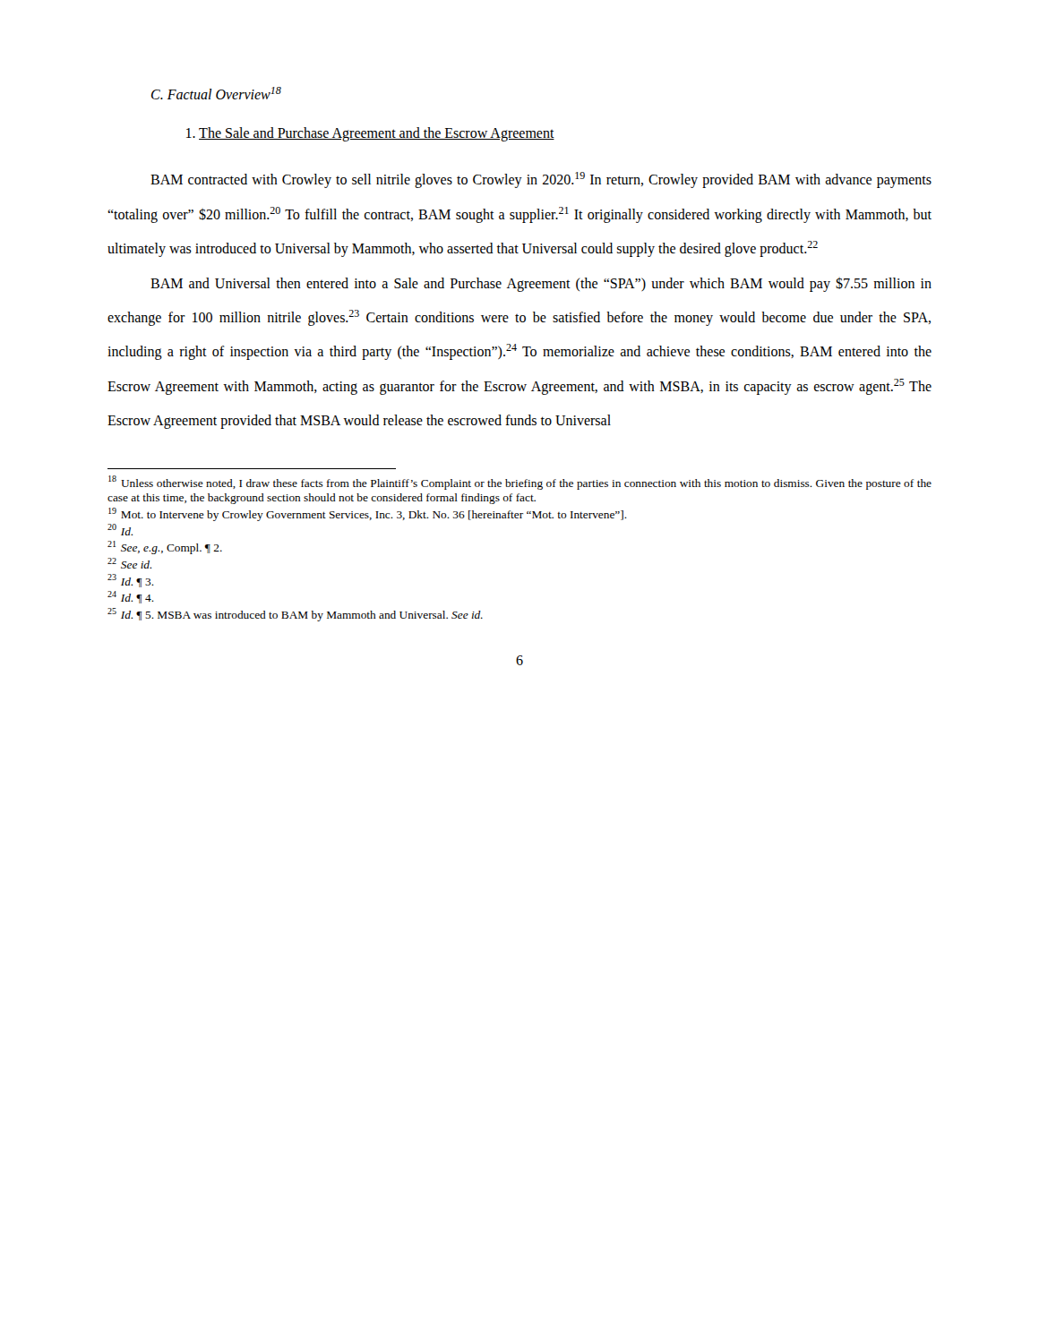C. Factual Overview18
1. The Sale and Purchase Agreement and the Escrow Agreement
BAM contracted with Crowley to sell nitrile gloves to Crowley in 2020.19 In return, Crowley provided BAM with advance payments “totaling over” $20 million.20 To fulfill the contract, BAM sought a supplier.21 It originally considered working directly with Mammoth, but ultimately was introduced to Universal by Mammoth, who asserted that Universal could supply the desired glove product.22
BAM and Universal then entered into a Sale and Purchase Agreement (the “SPA”) under which BAM would pay $7.55 million in exchange for 100 million nitrile gloves.23 Certain conditions were to be satisfied before the money would become due under the SPA, including a right of inspection via a third party (the “Inspection”).24 To memorialize and achieve these conditions, BAM entered into the Escrow Agreement with Mammoth, acting as guarantor for the Escrow Agreement, and with MSBA, in its capacity as escrow agent.25 The Escrow Agreement provided that MSBA would release the escrowed funds to Universal
18 Unless otherwise noted, I draw these facts from the Plaintiff’s Complaint or the briefing of the parties in connection with this motion to dismiss. Given the posture of the case at this time, the background section should not be considered formal findings of fact.
19 Mot. to Intervene by Crowley Government Services, Inc. 3, Dkt. No. 36 [hereinafter “Mot. to Intervene”].
20 Id.
21 See, e.g., Compl. ¶ 2.
22 See id.
23 Id. ¶ 3.
24 Id. ¶ 4.
25 Id. ¶ 5. MSBA was introduced to BAM by Mammoth and Universal. See id.
6